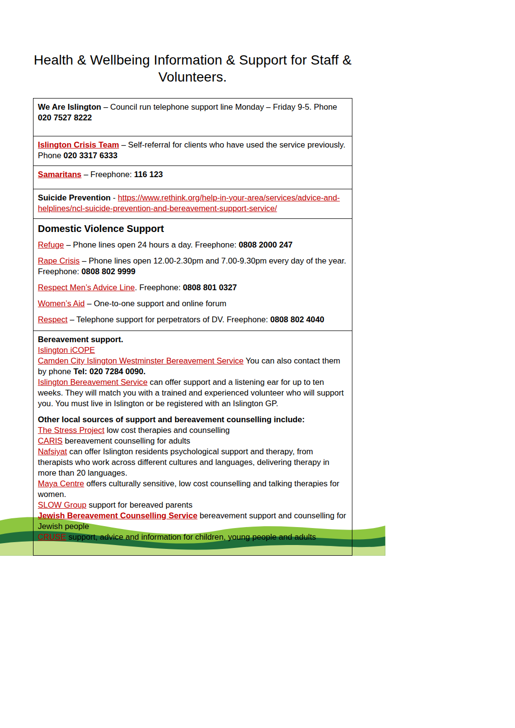Health & Wellbeing Information & Support for Staff &
Volunteers.
| We Are Islington – Council run telephone support line Monday – Friday 9-5. Phone 020 7527 8222 |
| Islington Crisis Team – Self-referral for clients who have used the service previously. Phone 020 3317 6333 |
| Samaritans – Freephone: 116 123 |
| Suicide Prevention - https://www.rethink.org/help-in-your-area/services/advice-and-helplines/ncl-suicide-prevention-and-bereavement-support-service/ |
| Domestic Violence Support Refuge – Phone lines open 24 hours a day. Freephone: 0808 2000 247 Rape Crisis – Phone lines open 12.00-2.30pm and 7.00-9.30pm every day of the year. Freephone: 0808 802 9999 Respect Men’s Advice Line . Freephone: 0808 801 0327 Women’s Aid – One-to-one support and online forum Respect – Telephone support for perpetrators of DV. Freephone: 0808 802 4040 |
| Bereavement support. Islington iCOPE Camden City Islington Westminster Bereavement Service You can also contact them by phone Tel: 020 7284 0090. Islington Bereavement Service can offer support and a listening ear for up to ten weeks. They will match you with a trained and experienced volunteer who will support you. You must live in Islington or be registered with an Islington GP. Other local sources of support and bereavement counselling include: The Stress Project low cost therapies and counselling CARIS bereavement counselling for adults Nafsiyat can offer Islington residents psychological support and therapy, from therapists who work across different cultures and languages, delivering therapy in more than 20 languages. Maya Centre offers culturally sensitive, low cost counselling and talking therapies for women. SLOW Group support for bereaved parents Jewish Bereavement Counselling Service bereavement support and counselling for Jewish people CRUSE support, advice and information for children, young people and adults |